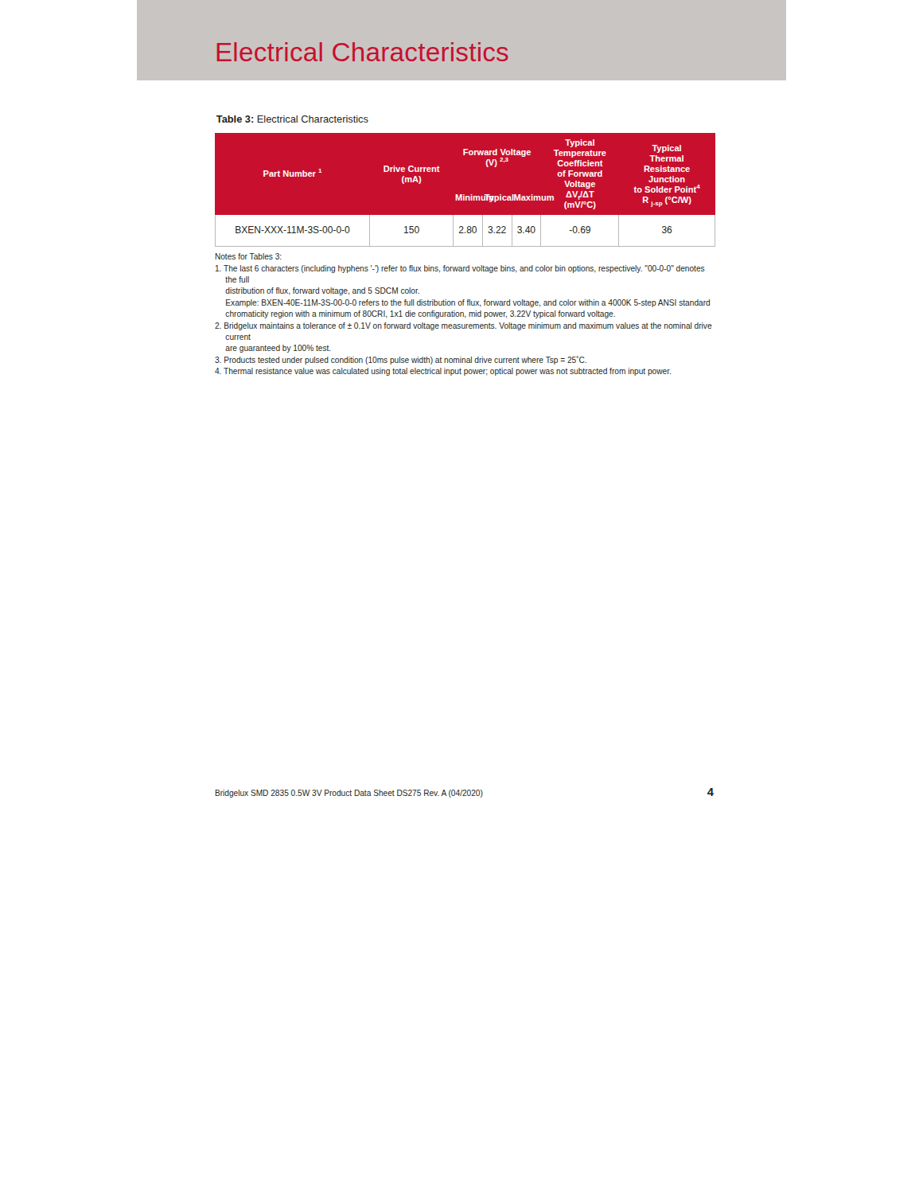Electrical Characteristics
Table 3: Electrical Characteristics
| Part Number 1 | Drive Current (mA) | Forward Voltage (V) 2,3 | Typical Temperature Coefficient of Forward Voltage ΔV f /ΔT (mV/°C) | Typical Thermal Resistance Junction to Solder Point 4 R j-sp (°C/W) |
| --- | --- | --- | --- | --- |
| Minimum | Typical | Maximum |
| BXEN-XXX-11M-3S-00-0-0 | 150 | 2.80 | 3.22 | 3.40 | -0.69 | 36 |
Notes for Tables 3:
1. The last 6 characters (including hyphens '-') refer to flux bins, forward voltage bins, and color bin options, respectively. "00-0-0" denotes the full
distribution of flux, forward voltage, and 5 SDCM color.
Example: BXEN-40E-11M-3S-00-0-0 refers to the full distribution of flux, forward voltage, and color within a 4000K 5-step ANSI standard
chromaticity region with a minimum of 80CRI, 1x1 die configuration, mid power, 3.22V typical forward voltage.
2. Bridgelux maintains a tolerance of ± 0.1V on forward voltage measurements. Voltage minimum and maximum values at the nominal drive current
are guaranteed by 100% test.
3. Products tested under pulsed condition (10ms pulse width) at nominal drive current where Tsp = 25˚C.
4. Thermal resistance value was calculated using total electrical input power; optical power was not subtracted from input power.
Bridgelux SMD 2835 0.5W 3V Product Data Sheet DS275 Rev. A (04/2020)
4